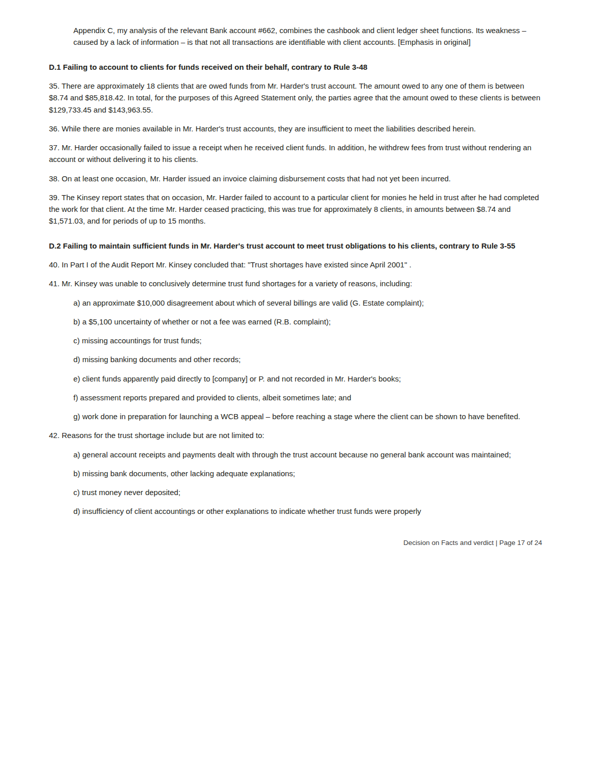Appendix C, my analysis of the relevant Bank account #662, combines the cashbook and client ledger sheet functions. Its weakness – caused by a lack of information – is that not all transactions are identifiable with client accounts. [Emphasis in original]
D.1 Failing to account to clients for funds received on their behalf, contrary to Rule 3-48
35. There are approximately 18 clients that are owed funds from Mr. Harder's trust account. The amount owed to any one of them is between $8.74 and $85,818.42. In total, for the purposes of this Agreed Statement only, the parties agree that the amount owed to these clients is between $129,733.45 and $143,963.55.
36. While there are monies available in Mr. Harder's trust accounts, they are insufficient to meet the liabilities described herein.
37. Mr. Harder occasionally failed to issue a receipt when he received client funds. In addition, he withdrew fees from trust without rendering an account or without delivering it to his clients.
38. On at least one occasion, Mr. Harder issued an invoice claiming disbursement costs that had not yet been incurred.
39. The Kinsey report states that on occasion, Mr. Harder failed to account to a particular client for monies he held in trust after he had completed the work for that client. At the time Mr. Harder ceased practicing, this was true for approximately 8 clients, in amounts between $8.74 and $1,571.03, and for periods of up to 15 months.
D.2 Failing to maintain sufficient funds in Mr. Harder's trust account to meet trust obligations to his clients, contrary to Rule 3-55
40. In Part I of the Audit Report Mr. Kinsey concluded that: "Trust shortages have existed since April 2001" .
41. Mr. Kinsey was unable to conclusively determine trust fund shortages for a variety of reasons, including:
a) an approximate $10,000 disagreement about which of several billings are valid (G. Estate complaint);
b) a $5,100 uncertainty of whether or not a fee was earned (R.B. complaint);
c) missing accountings for trust funds;
d) missing banking documents and other records;
e) client funds apparently paid directly to [company] or P. and not recorded in Mr. Harder's books;
f) assessment reports prepared and provided to clients, albeit sometimes late; and
g) work done in preparation for launching a WCB appeal – before reaching a stage where the client can be shown to have benefited.
42. Reasons for the trust shortage include but are not limited to:
a) general account receipts and payments dealt with through the trust account because no general bank account was maintained;
b) missing bank documents, other lacking adequate explanations;
c) trust money never deposited;
d) insufficiency of client accountings or other explanations to indicate whether trust funds were properly
Decision on Facts and verdict | Page 17 of 24